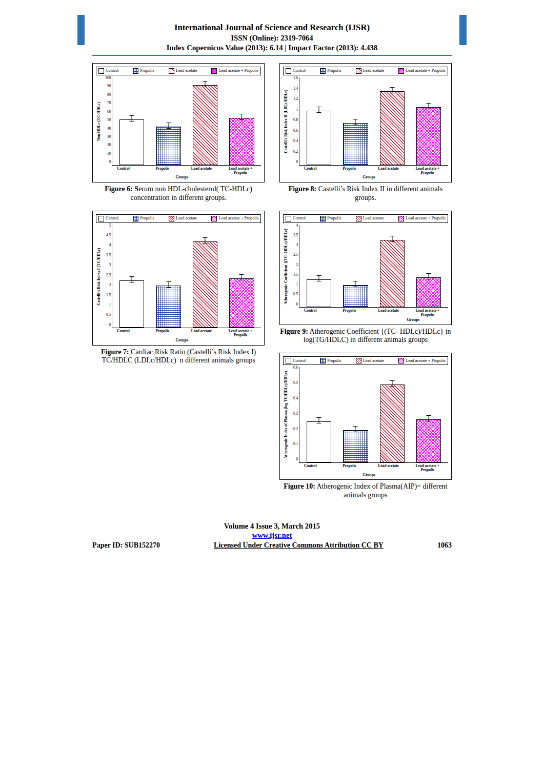International Journal of Science and Research (IJSR)
ISSN (Online): 2319-7064
Index Copernicus Value (2013): 6.14 | Impact Factor (2013): 4.438
Control Propolis Lead acetate Lead acetate + Propolis
Non HDLc (TC-HDLc)
10090807060 50403020100
Control Propolis Lead acetate Lead acetate + Propolis
Groups
Figure 6: Serum non HDL-cholesterol( TC-HDLc) concentration in different groups.
Control Propolis Lead acetate Lead acetate + Propolis
Castelli's Risk Index I (TC/HDLc)
54.543.53 2.521.510.50
Control Propolis Lead acetate Lead acetate + Propolis
Groups
Figure 7: Cardiac Risk Ratio (Castelli’s Risk Index I) TC/HDLC (LDLc/HDLc) n different animals groups
Control Propolis Lead acetate Lead acetate + Propolis
Castelli's Risk Index II (LDLc/HDLc)
1.61.41.210.8 0.60.40.20
Control Propolis Lead acetate Lead acetate + Propolis
Groups
Figure 8: Castelli’s Risk Index II in different animals groups.
Control Propolis Lead acetate Lead acetate + Propolis
Atherogenic Coefficient {(TC- HDLc)/HDLc}
43.532.52 1.510.50
Control Propolis Lead acetate Lead acetate + Propolis
Groups
Figure 9: Atherogenic Coefficient {(TC- HDLc)/HDLc} in log(TG/HDLC) in different animals groups
Control Propolis Lead acetate Lead acetate + Propolis
Atherogenic Index of Plasma (log TG/HDLc)/HDLc)
0.60.50.40.3 0.20.10
Control Propolis Lead acetate Lead acetate + Propolis
Groups
Figure 10: Atherogenic Index of Plasma(AIP)= different animals groups
Volume 4 Issue 3, March 2015
www.ijsr.net
Paper ID: SUB152270 Licensed Under Creative Commons Attribution CC BY 1063